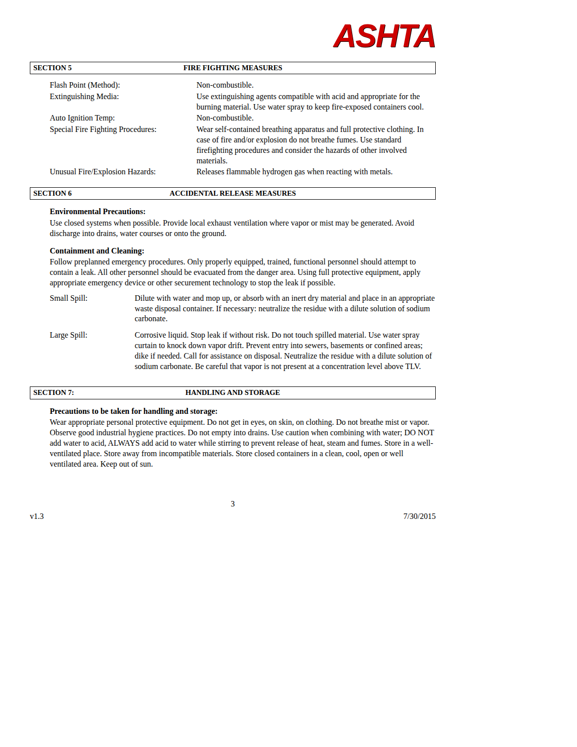ASHTA
SECTION 5 FIRE FIGHTING MEASURES
| Flash Point (Method): | Non-combustible. |
| Extinguishing Media: | Use extinguishing agents compatible with acid and appropriate for the burning material. Use water spray to keep fire-exposed containers cool. |
| Auto Ignition Temp: | Non-combustible. |
| Special Fire Fighting Procedures: | Wear self-contained breathing apparatus and full protective clothing. In case of fire and/or explosion do not breathe fumes. Use standard firefighting procedures and consider the hazards of other involved materials. |
| Unusual Fire/Explosion Hazards: | Releases flammable hydrogen gas when reacting with metals. |
SECTION 6 ACCIDENTAL RELEASE MEASURES
Environmental Precautions:
Use closed systems when possible. Provide local exhaust ventilation where vapor or mist may be generated. Avoid discharge into drains, water courses or onto the ground.
Containment and Cleaning:
Follow preplanned emergency procedures. Only properly equipped, trained, functional personnel should attempt to contain a leak. All other personnel should be evacuated from the danger area. Using full protective equipment, apply appropriate emergency device or other securement technology to stop the leak if possible.
| Small Spill: | Dilute with water and mop up, or absorb with an inert dry material and place in an appropriate waste disposal container. If necessary: neutralize the residue with a dilute solution of sodium carbonate. |
| Large Spill: | Corrosive liquid. Stop leak if without risk. Do not touch spilled material. Use water spray curtain to knock down vapor drift. Prevent entry into sewers, basements or confined areas; dike if needed. Call for assistance on disposal. Neutralize the residue with a dilute solution of sodium carbonate. Be careful that vapor is not present at a concentration level above TLV. |
SECTION 7: HANDLING AND STORAGE
Precautions to be taken for handling and storage:
Wear appropriate personal protective equipment. Do not get in eyes, on skin, on clothing. Do not breathe mist or vapor. Observe good industrial hygiene practices. Do not empty into drains. Use caution when combining with water; DO NOT add water to acid, ALWAYS add acid to water while stirring to prevent release of heat, steam and fumes. Store in a well-ventilated place. Store away from incompatible materials. Store closed containers in a clean, cool, open or well ventilated area. Keep out of sun.
3
v1.3 7/30/2015